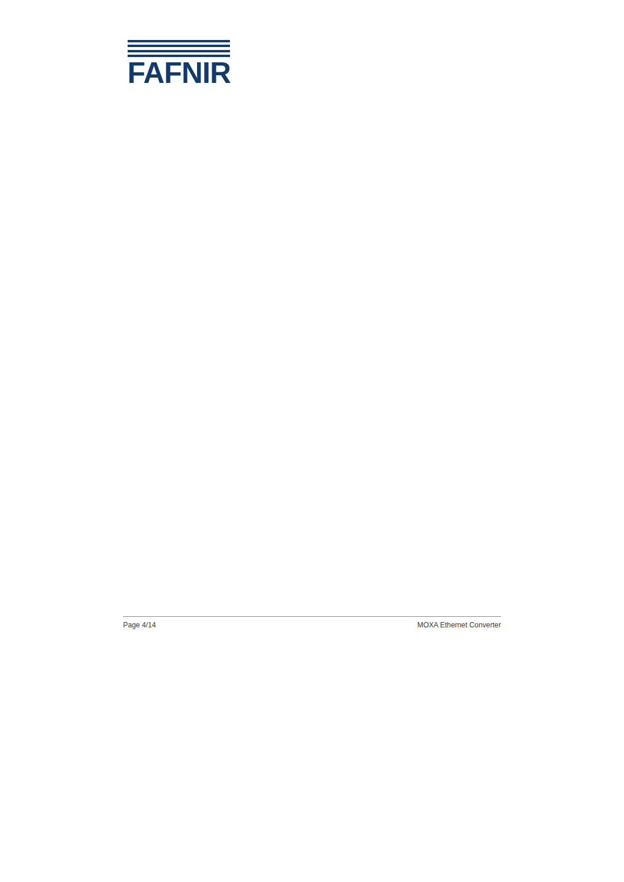FAFNIR
Page 4/14 MOXA Ethernet Converter